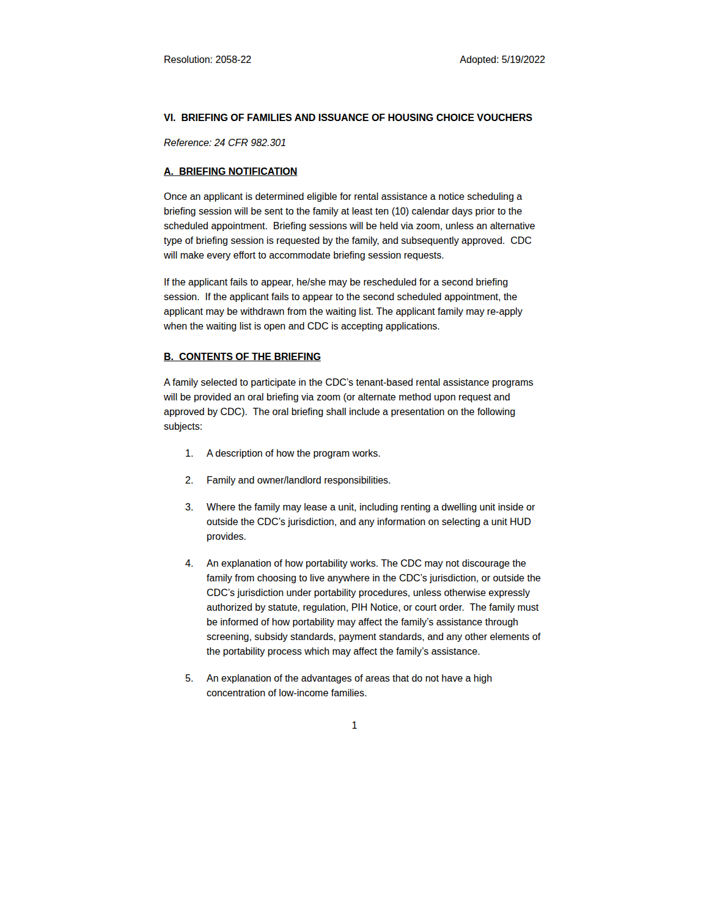Resolution: 2058-22 Adopted: 5/19/2022
VI. BRIEFING OF FAMILIES AND ISSUANCE OF HOUSING CHOICE VOUCHERS
Reference: 24 CFR 982.301
A. BRIEFING NOTIFICATION
Once an applicant is determined eligible for rental assistance a notice scheduling a briefing session will be sent to the family at least ten (10) calendar days prior to the scheduled appointment. Briefing sessions will be held via zoom, unless an alternative type of briefing session is requested by the family, and subsequently approved. CDC will make every effort to accommodate briefing session requests.
If the applicant fails to appear, he/she may be rescheduled for a second briefing session. If the applicant fails to appear to the second scheduled appointment, the applicant may be withdrawn from the waiting list. The applicant family may re-apply when the waiting list is open and CDC is accepting applications.
B. CONTENTS OF THE BRIEFING
A family selected to participate in the CDC’s tenant-based rental assistance programs will be provided an oral briefing via zoom (or alternate method upon request and approved by CDC). The oral briefing shall include a presentation on the following subjects:
A description of how the program works.
Family and owner/landlord responsibilities.
Where the family may lease a unit, including renting a dwelling unit inside or outside the CDC’s jurisdiction, and any information on selecting a unit HUD provides.
An explanation of how portability works. The CDC may not discourage the family from choosing to live anywhere in the CDC’s jurisdiction, or outside the CDC’s jurisdiction under portability procedures, unless otherwise expressly authorized by statute, regulation, PIH Notice, or court order. The family must be informed of how portability may affect the family’s assistance through screening, subsidy standards, payment standards, and any other elements of the portability process which may affect the family’s assistance.
An explanation of the advantages of areas that do not have a high concentration of low-income families.
1